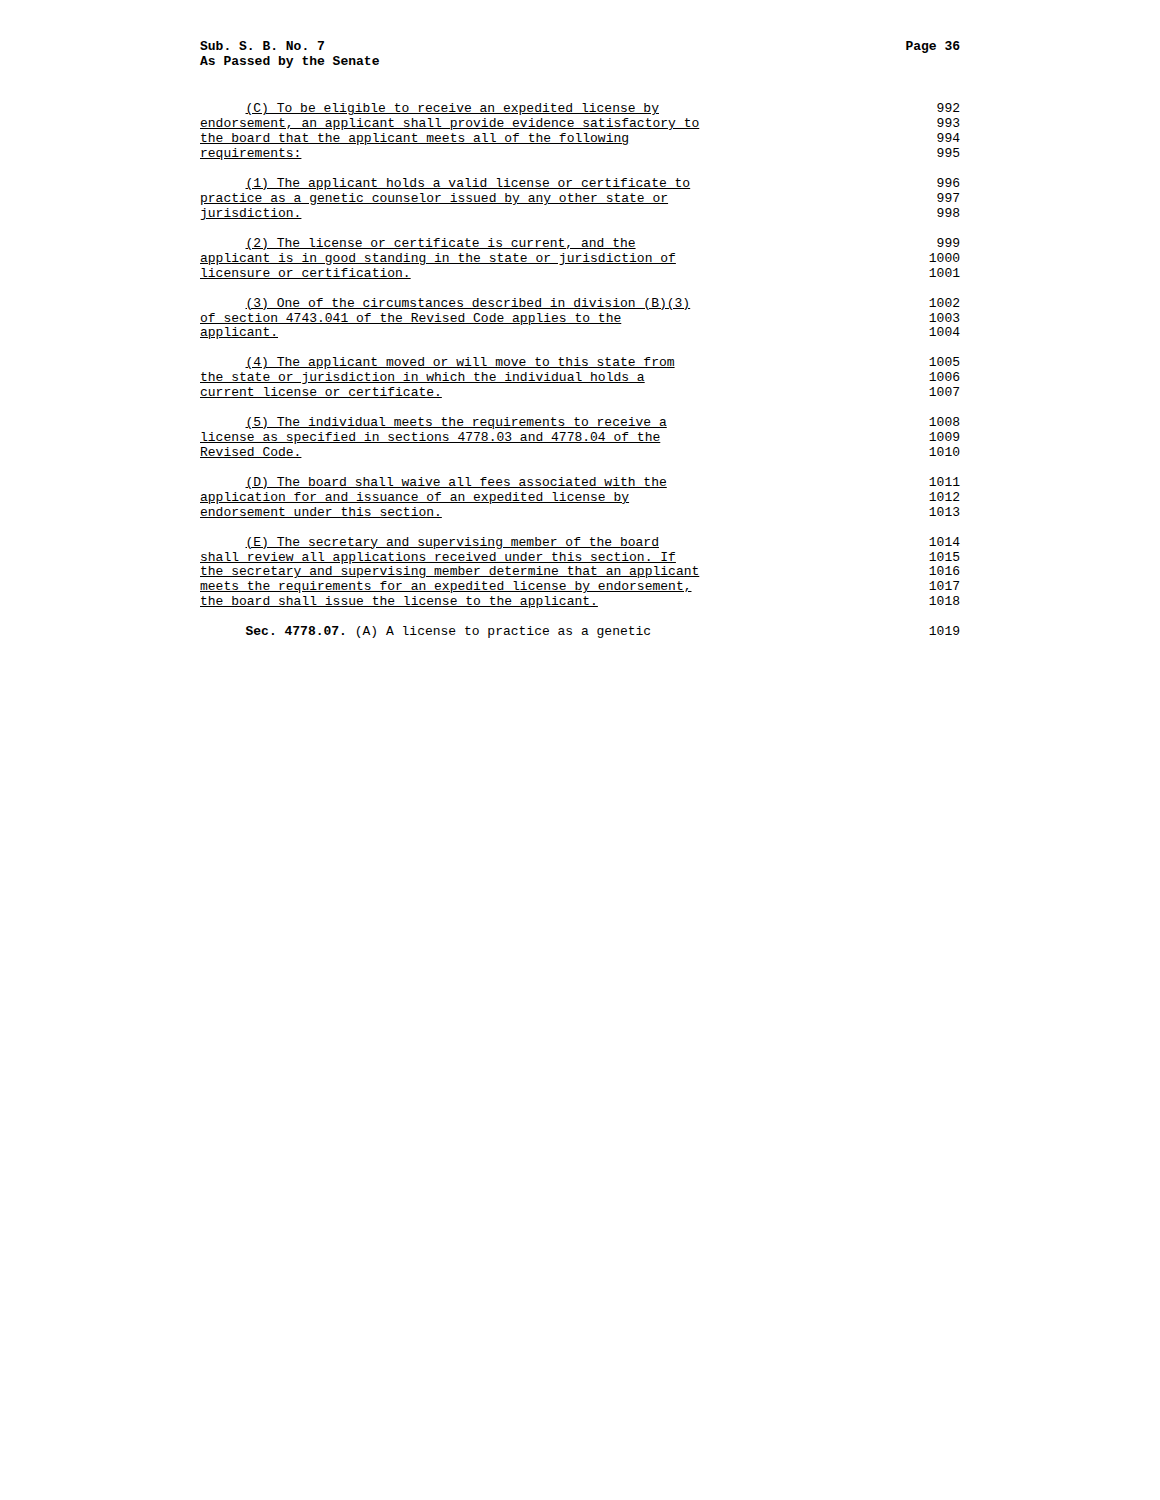Sub. S. B. No. 7 As Passed by the Senate
Page 36
(C) To be eligible to receive an expedited license by
992
endorsement, an applicant shall provide evidence satisfactory to
993
the board that the applicant meets all of the following
994
requirements:
995
(1) The applicant holds a valid license or certificate to
996
practice as a genetic counselor issued by any other state or
997
jurisdiction.
998
(2) The license or certificate is current, and the
999
applicant is in good standing in the state or jurisdiction of
1000
licensure or certification.
1001
(3) One of the circumstances described in division (B)(3)
1002
of section 4743.041 of the Revised Code applies to the
1003
applicant.
1004
(4) The applicant moved or will move to this state from
1005
the state or jurisdiction in which the individual holds a
1006
current license or certificate.
1007
(5) The individual meets the requirements to receive a
1008
license as specified in sections 4778.03 and 4778.04 of the
1009
Revised Code.
1010
(D) The board shall waive all fees associated with the
1011
application for and issuance of an expedited license by
1012
endorsement under this section.
1013
(E) The secretary and supervising member of the board
1014
shall review all applications received under this section. If
1015
the secretary and supervising member determine that an applicant
1016
meets the requirements for an expedited license by endorsement,
1017
the board shall issue the license to the applicant.
1018
Sec. 4778.07. (A) A license to practice as a genetic
1019